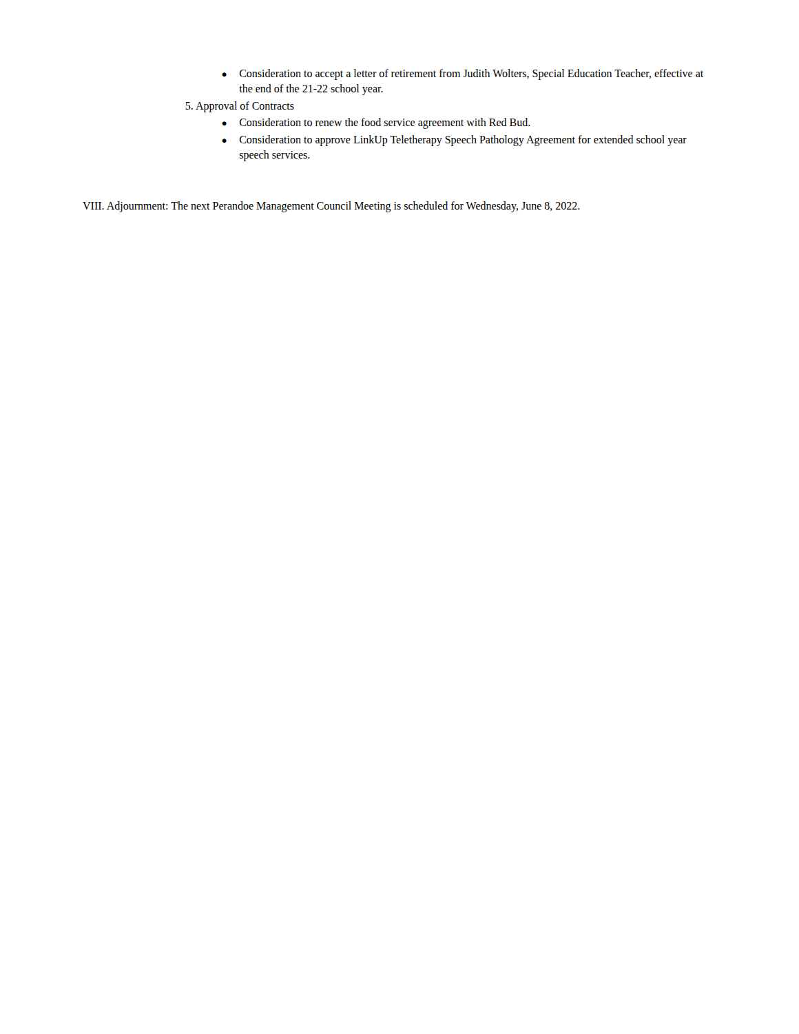Consideration to accept a letter of retirement from Judith Wolters, Special Education Teacher, effective at the end of the 21-22 school year.
5. Approval of Contracts
Consideration to renew the food service agreement with Red Bud.
Consideration to approve LinkUp Teletherapy Speech Pathology Agreement for extended school year speech services.
VIII. Adjournment: The next Perandoe Management Council Meeting is scheduled for Wednesday, June 8, 2022.